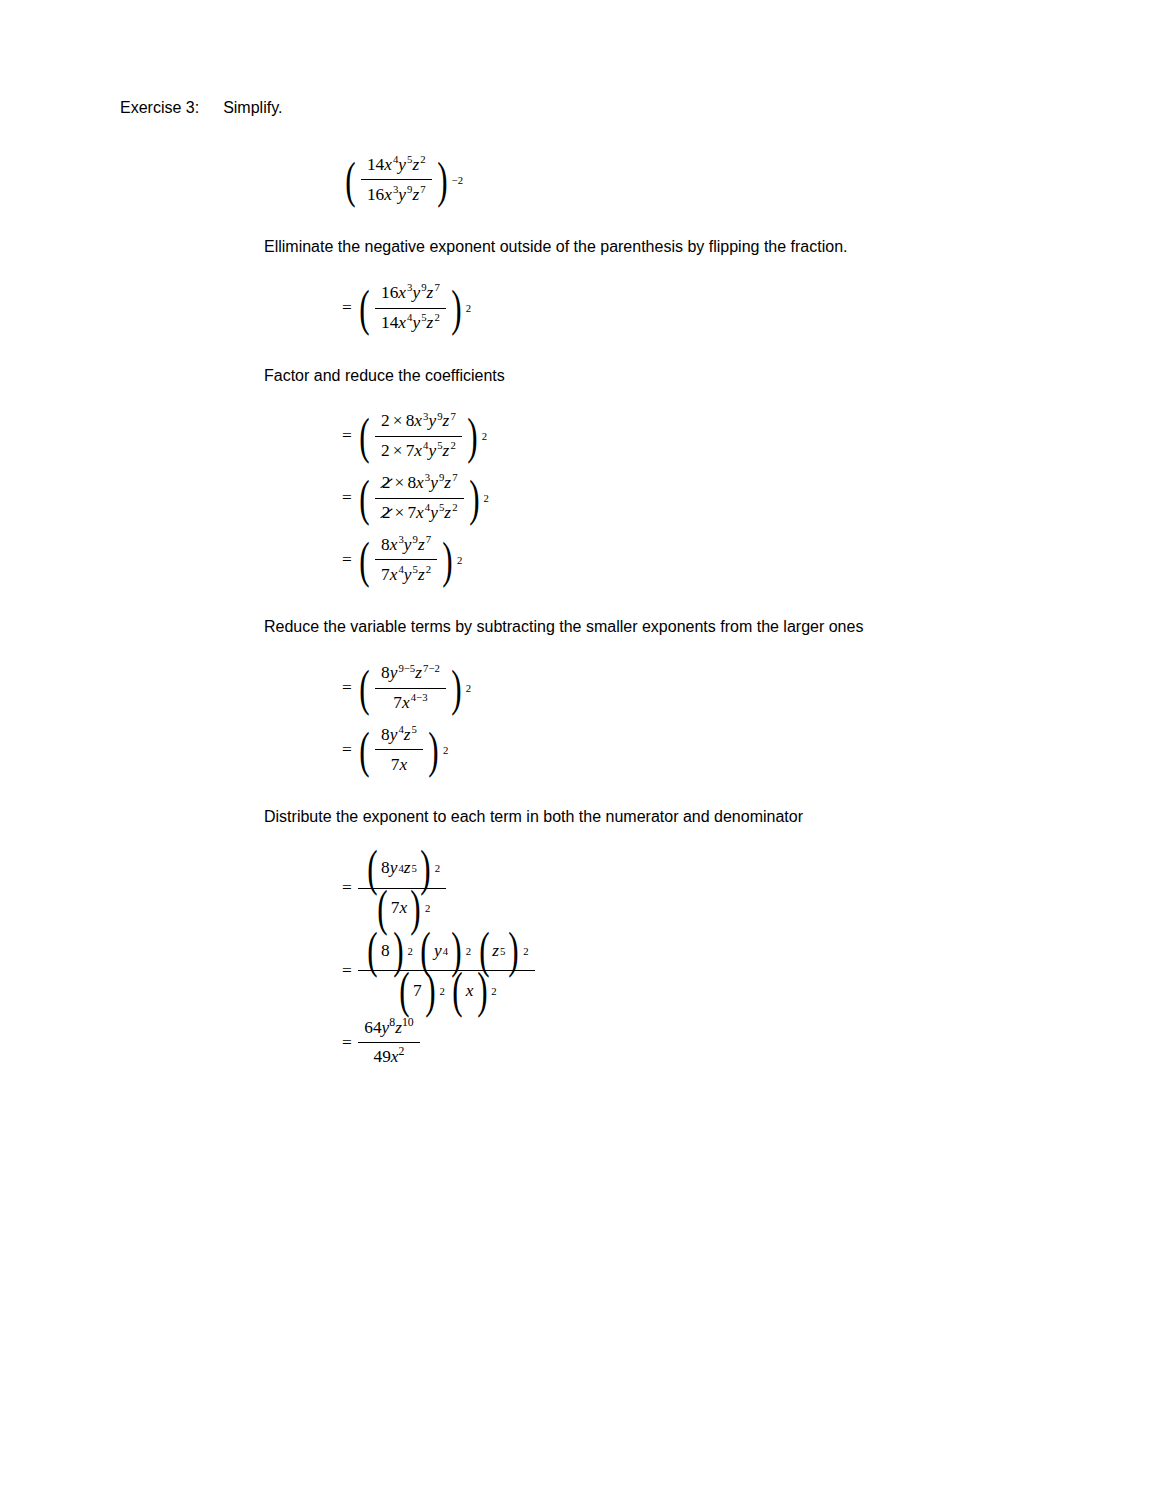Exercise 3: Simplify.
( 14x4y5z2 16x3y9z7 )−2
Elliminate the negative exponent outside of the parenthesis by flipping the fraction.
= ( 16x3y9z7 14x4y5z2 )2
Factor and reduce the coefficients
= ( 2×8x3y9z7 2×7x4y5z2 )2
= ( 2×8x3y9z7 2×7x4y5z2 )2
= ( 8x3y9z7 7x4y5z2 )2
Reduce the variable terms by subtracting the smaller exponents from the larger ones
= ( 8y9−5z7−2 7x4−3 )2
= ( 8y4z5 7x )2
Distribute the exponent to each term in both the numerator and denominator
= (8y4z5)2 (7x)2
= (8)2 (y4)2 (z5)2 (7)2 (x)2
= 64y8z10 49x2